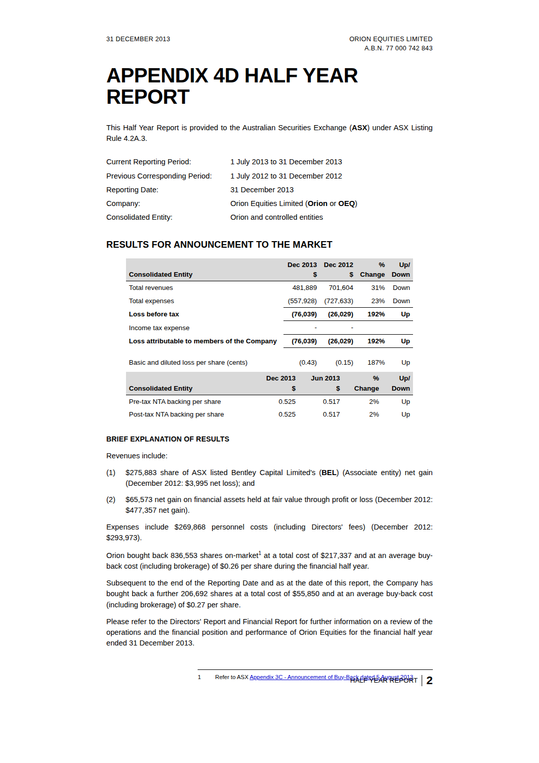31 DECEMBER 2013
ORION EQUITIES LIMITED
A.B.N. 77 000 742 843
APPENDIX 4D HALF YEAR REPORT
This Half Year Report is provided to the Australian Securities Exchange (ASX) under ASX Listing Rule 4.2A.3.
| Current Reporting Period: | 1 July 2013 to 31 December 2013 |
| Previous Corresponding Period: | 1 July 2012 to 31 December 2012 |
| Reporting Date: | 31 December 2013 |
| Company: | Orion Equities Limited ( Orion or OEQ ) |
| Consolidated Entity: | Orion and controlled entities |
RESULTS FOR ANNOUNCEMENT TO THE MARKET
| Consolidated Entity | Dec 2013 $ | Dec 2012 $ | % Change | Up/ Down |
| --- | --- | --- | --- | --- |
| Total revenues | 481,889 | 701,604 | 31% | Down |
| Total expenses | (557,928) | (727,633) | 23% | Down |
| Loss before tax | (76,039) | (26,029) | 192% | Up |
| Income tax expense | - | - | | |
| Loss attributable to members of the Company | (76,039) | (26,029) | 192% | Up |
| Basic and diluted loss per share (cents) | (0.43) | (0.15) | 187% | Up |
| Consolidated Entity | Dec 2013 $ | Jun 2013 $ | % Change | Up/ Down |
| --- | --- | --- | --- | --- |
| Pre-tax NTA backing per share | 0.525 | 0.517 | 2% | Up |
| Post-tax NTA backing per share | 0.525 | 0.517 | 2% | Up |
BRIEF EXPLANATION OF RESULTS
Revenues include:
(1)$275,883 share of ASX listed Bentley Capital Limited's (BEL) (Associate entity) net gain (December 2012: $3,995 net loss); and
(2)$65,573 net gain on financial assets held at fair value through profit or loss (December 2012: $477,357 net gain).
Expenses include $269,868 personnel costs (including Directors' fees) (December 2012: $293,973).
Orion bought back 836,553 shares on-market1 at a total cost of $217,337 and at an average buy-back cost (including brokerage) of $0.26 per share during the financial half year.
Subsequent to the end of the Reporting Date and as at the date of this report, the Company has bought back a further 206,692 shares at a total cost of $55,850 and at an average buy-back cost (including brokerage) of $0.27 per share.
Please refer to the Directors' Report and Financial Report for further information on a review of the operations and the financial position and performance of Orion Equities for the financial half year ended 31 December 2013.
1
Refer to ASX Appendix 3C - Announcement of Buy-Back dated 5 August 2013
HALF YEAR REPORT 2